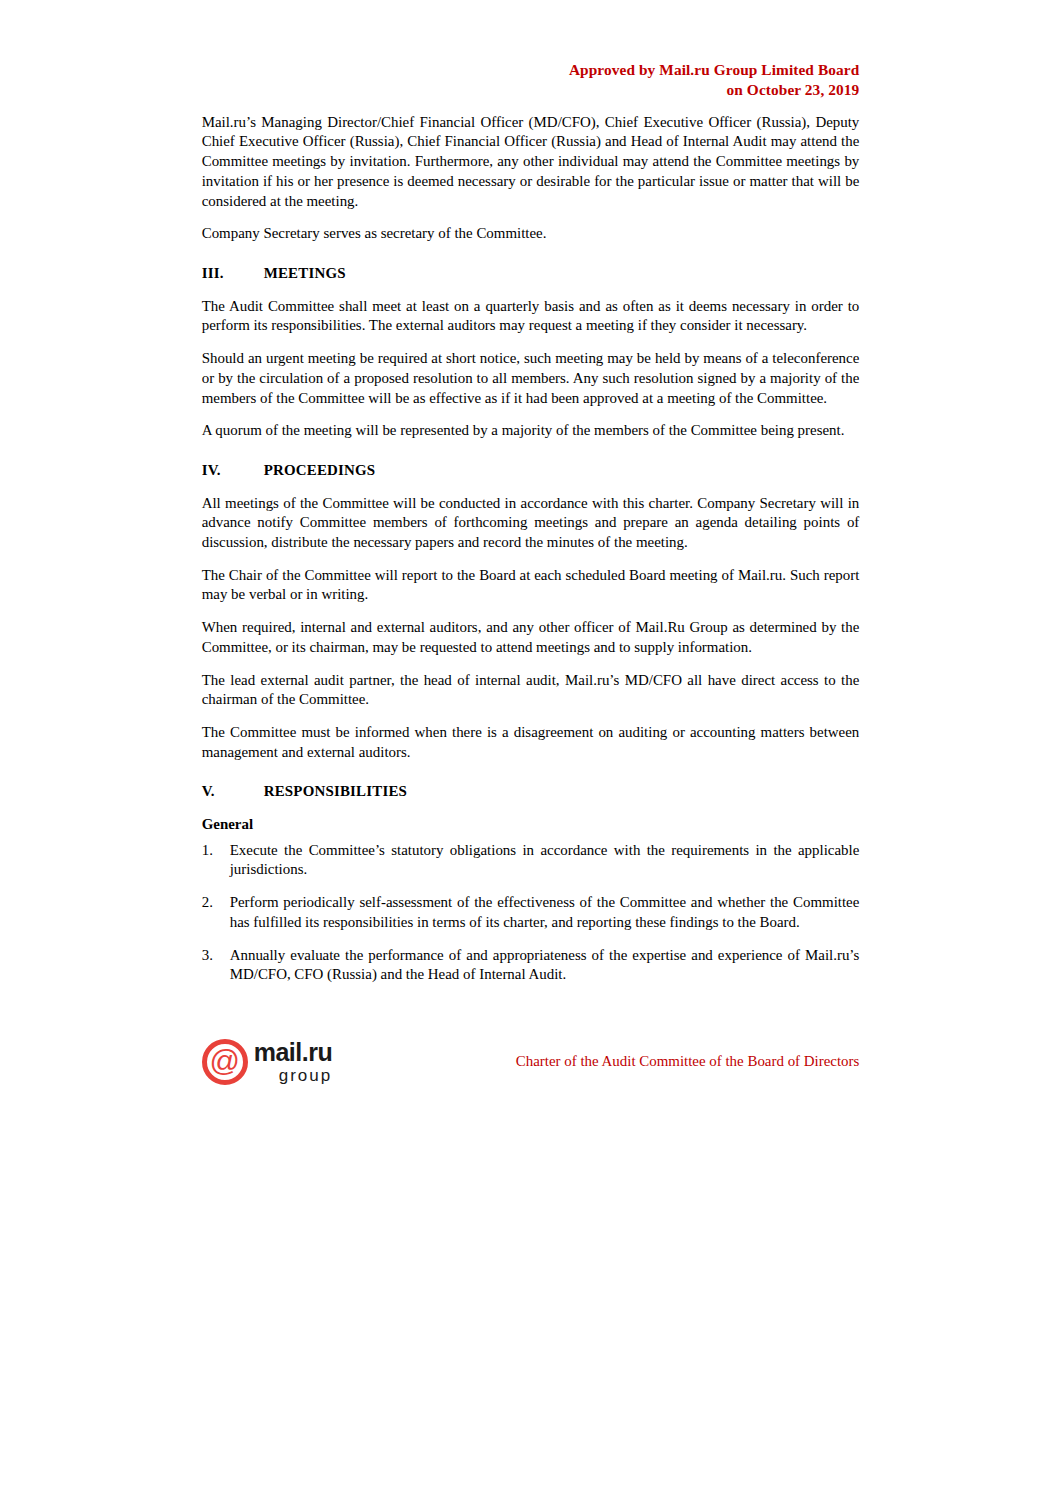Approved by Mail.ru Group Limited Board
on October 23, 2019
Mail.ru’s Managing Director/Chief Financial Officer (MD/CFO), Chief Executive Officer (Russia), Deputy Chief Executive Officer (Russia), Chief Financial Officer (Russia) and Head of Internal Audit may attend the Committee meetings by invitation. Furthermore, any other individual may attend the Committee meetings by invitation if his or her presence is deemed necessary or desirable for the particular issue or matter that will be considered at the meeting.
Company Secretary serves as secretary of the Committee.
III. MEETINGS
The Audit Committee shall meet at least on a quarterly basis and as often as it deems necessary in order to perform its responsibilities. The external auditors may request a meeting if they consider it necessary.
Should an urgent meeting be required at short notice, such meeting may be held by means of a teleconference or by the circulation of a proposed resolution to all members. Any such resolution signed by a majority of the members of the Committee will be as effective as if it had been approved at a meeting of the Committee.
A quorum of the meeting will be represented by a majority of the members of the Committee being present.
IV. PROCEEDINGS
All meetings of the Committee will be conducted in accordance with this charter. Company Secretary will in advance notify Committee members of forthcoming meetings and prepare an agenda detailing points of discussion, distribute the necessary papers and record the minutes of the meeting.
The Chair of the Committee will report to the Board at each scheduled Board meeting of Mail.ru. Such report may be verbal or in writing.
When required, internal and external auditors, and any other officer of Mail.Ru Group as determined by the Committee, or its chairman, may be requested to attend meetings and to supply information.
The lead external audit partner, the head of internal audit, Mail.ru’s MD/CFO all have direct access to the chairman of the Committee.
The Committee must be informed when there is a disagreement on auditing or accounting matters between management and external auditors.
V. RESPONSIBILITIES
General
Execute the Committee’s statutory obligations in accordance with the requirements in the applicable jurisdictions.
Perform periodically self-assessment of the effectiveness of the Committee and whether the Committee has fulfilled its responsibilities in terms of its charter, and reporting these findings to the Board.
Annually evaluate the performance of and appropriateness of the expertise and experience of Mail.ru’s MD/CFO, CFO (Russia) and the Head of Internal Audit.
mail.ru
group
Charter of the Audit Committee of the Board of Directors